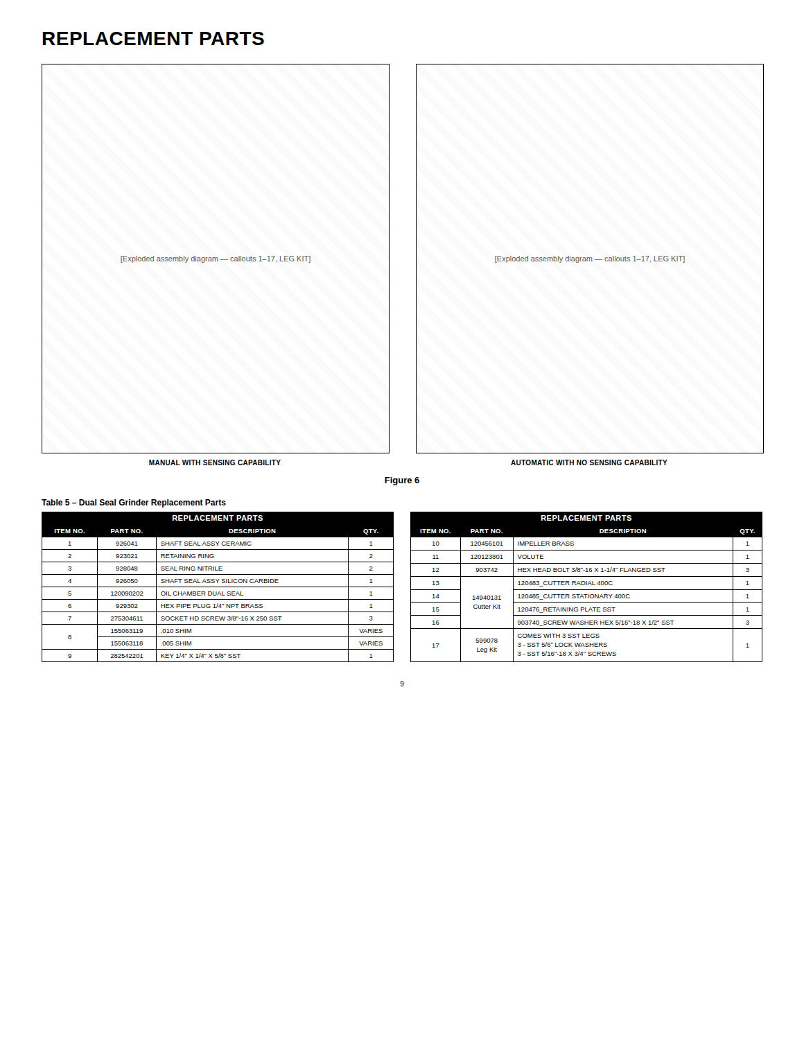REPLACEMENT PARTS
[Exploded assembly diagram — callouts 1–17, LEG KIT]
MANUAL WITH SENSING CAPABILITY
[Exploded assembly diagram — callouts 1–17, LEG KIT]
AUTOMATIC WITH NO SENSING CAPABILITY
Figure 6
Table 5 – Dual Seal Grinder Replacement Parts
REPLACEMENT PARTS
| ITEM NO. | PART NO. | DESCRIPTION | QTY. |
| --- | --- | --- | --- |
| 1 | 926041 | SHAFT SEAL ASSY CERAMIC | 1 |
| 2 | 923021 | RETAINING RING | 2 |
| 3 | 928048 | SEAL RING NITRILE | 2 |
| 4 | 926050 | SHAFT SEAL ASSY SILICON CARBIDE | 1 |
| 5 | 120090202 | OIL CHAMBER DUAL SEAL | 1 |
| 6 | 929302 | HEX PIPE PLUG 1/4" NPT BRASS | 1 |
| 7 | 275304611 | SOCKET HD SCREW 3/8"-16 X 250 SST | 3 |
| 8 | 155063119 | .010 SHIM | VARIES |
| 155063118 | .005 SHIM | VARIES |
| 9 | 282542201 | KEY 1/4" X 1/4" X 5/8" SST | 1 |
REPLACEMENT PARTS
| ITEM NO. | PART NO. | DESCRIPTION | QTY. |
| --- | --- | --- | --- |
| 10 | 120456101 | IMPELLER BRASS | 1 |
| 11 | 120123801 | VOLUTE | 1 |
| 12 | 903742 | HEX HEAD BOLT 3/8"-16 X 1-1/4" FLANGED SST | 3 |
| 13 | 14940131 Cutter Kit | 120483_CUTTER RADIAL 400C | 1 |
| 14 | 120485_CUTTER STATIONARY 400C | 1 |
| 15 | 120476_RETAINING PLATE SST | 1 |
| 16 | 903740_SCREW WASHER HEX 5/16"-18 X 1/2" SST | 3 |
| 17 | 599078 Leg Kit | COMES WITH 3 SST LEGS 3 - SST 5/6” LOCK WASHERS 3 - SST 5/16"-18 X 3/4" SCREWS | 1 |
9